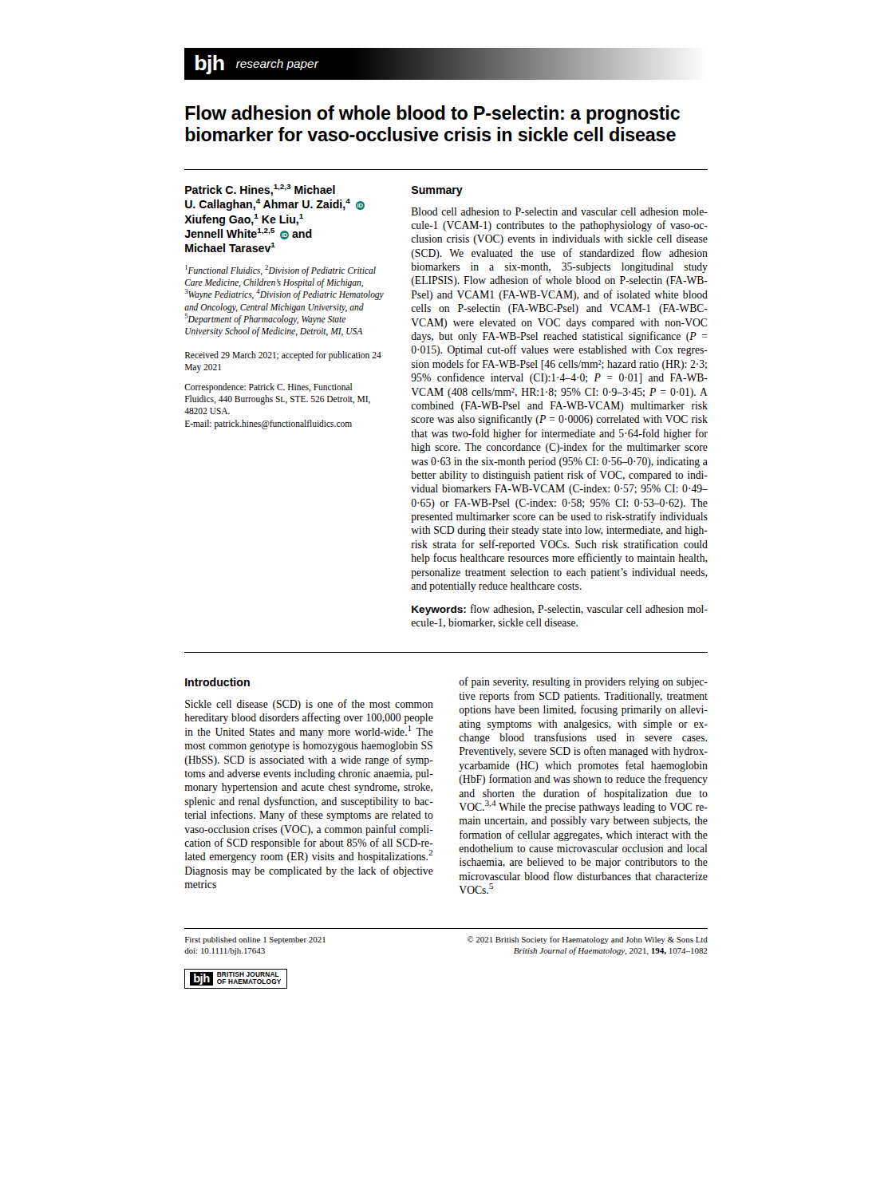bjh
research paper
Flow adhesion of whole blood to P-selectin: a prognostic biomarker for vaso-occlusive crisis in sickle cell disease
Patrick C. Hines,1,2,3 Michael
U. Callaghan,4 Ahmar U. Zaidi,4
Xiufeng Gao,1 Ke Liu,1
Jennell White1,2,5 and
Michael Tarasev1
1Functional Fluidics, 2Division of Pediatric Critical Care Medicine, Children’s Hospital of Michigan, 3Wayne Pediatrics, 4Division of Pediatric Hematology and Oncology, Central Michigan University, and 5Department of Pharmacology, Wayne State University School of Medicine, Detroit, MI, USA
Received 29 March 2021; accepted for publication 24 May 2021
Correspondence: Patrick C. Hines, Functional Fluidics, 440 Burroughs St., STE. 526 Detroit, MI, 48202 USA.
E-mail: patrick.hines@functionalfluidics.com
Summary
Blood cell adhesion to P-selectin and vascular cell adhesion molecule-1 (VCAM-1) contributes to the pathophysiology of vaso-occlusion crisis (VOC) events in individuals with sickle cell disease (SCD). We evaluated the use of standardized flow adhesion biomarkers in a six-month, 35-subjects longitudinal study (ELIPSIS). Flow adhesion of whole blood on P-selectin (FA-WB-Psel) and VCAM1 (FA-WB-VCAM), and of isolated white blood cells on P-selectin (FA-WBC-Psel) and VCAM-1 (FA-WBC-VCAM) were elevated on VOC days compared with non-VOC days, but only FA-WB-Psel reached statistical significance (P = 0·015). Optimal cut-off values were established with Cox regression models for FA-WB-Psel [46 cells/mm²; hazard ratio (HR): 2·3; 95% confidence interval (CI):1·4–4·0; P = 0·01] and FA-WB-VCAM (408 cells/mm², HR:1·8; 95% CI: 0·9–3·45; P = 0·01). A combined (FA-WB-Psel and FA-WB-VCAM) multimarker risk score was also significantly (P = 0·0006) correlated with VOC risk that was two-fold higher for intermediate and 5·64-fold higher for high score. The concordance (C)-index for the multimarker score was 0·63 in the six-month period (95% CI: 0·56–0·70), indicating a better ability to distinguish patient risk of VOC, compared to individual biomarkers FA-WB-VCAM (C-index: 0·57; 95% CI: 0·49–0·65) or FA-WB-Psel (C-index: 0·58; 95% CI: 0·53–0·62). The presented multimarker score can be used to risk-stratify individuals with SCD during their steady state into low, intermediate, and high-risk strata for self-reported VOCs. Such risk stratification could help focus healthcare resources more efficiently to maintain health, personalize treatment selection to each patient’s individual needs, and potentially reduce healthcare costs.
Keywords: flow adhesion, P-selectin, vascular cell adhesion molecule-1, biomarker, sickle cell disease.
Introduction
Sickle cell disease (SCD) is one of the most common hereditary blood disorders affecting over 100,000 people in the United States and many more world-wide.1 The most common genotype is homozygous haemoglobin SS (HbSS). SCD is associated with a wide range of symptoms and adverse events including chronic anaemia, pulmonary hypertension and acute chest syndrome, stroke, splenic and renal dysfunction, and susceptibility to bacterial infections. Many of these symptoms are related to vaso-occlusion crises (VOC), a common painful complication of SCD responsible for about 85% of all SCD-related emergency room (ER) visits and hospitalizations.2 Diagnosis may be complicated by the lack of objective metrics
of pain severity, resulting in providers relying on subjective reports from SCD patients. Traditionally, treatment options have been limited, focusing primarily on alleviating symptoms with analgesics, with simple or exchange blood transfusions used in severe cases. Preventively, severe SCD is often managed with hydroxycarbamide (HC) which promotes fetal haemoglobin (HbF) formation and was shown to reduce the frequency and shorten the duration of hospitalization due to VOC.3,4 While the precise pathways leading to VOC remain uncertain, and possibly vary between subjects, the formation of cellular aggregates, which interact with the endothelium to cause microvascular occlusion and local ischaemia, are believed to be major contributors to the microvascular blood flow disturbances that characterize VOCs.5
First published online 1 September 2021
doi: 10.1111/bjh.17643
© 2021 British Society for Haematology and John Wiley & Sons Ltd
British Journal of Haematology, 2021, 194, 1074–1082
bjh British Journal
of Haematology